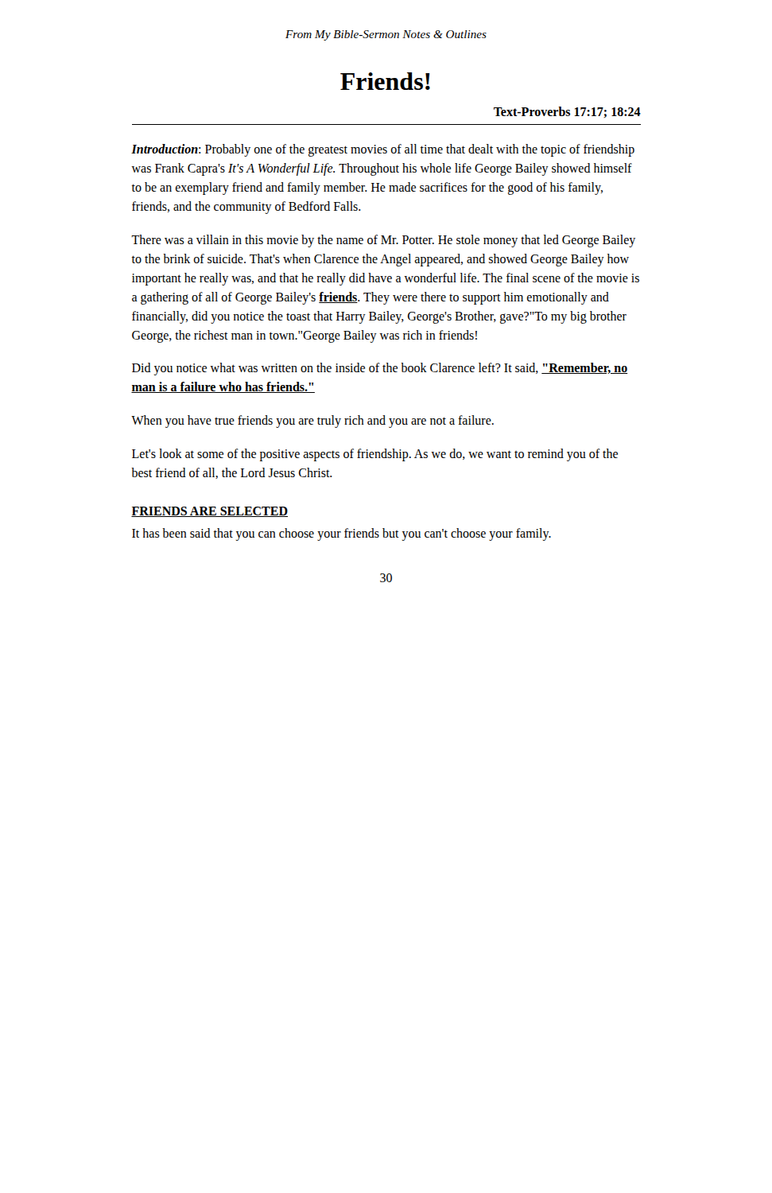From My Bible-Sermon Notes & Outlines
Friends!
Text-Proverbs 17:17; 18:24
Introduction: Probably one of the greatest movies of all time that dealt with the topic of friendship was Frank Capra's It's A Wonderful Life. Throughout his whole life George Bailey showed himself to be an exemplary friend and family member. He made sacrifices for the good of his family, friends, and the community of Bedford Falls.
There was a villain in this movie by the name of Mr. Potter. He stole money that led George Bailey to the brink of suicide. That's when Clarence the Angel appeared, and showed George Bailey how important he really was, and that he really did have a wonderful life. The final scene of the movie is a gathering of all of George Bailey's friends. They were there to support him emotionally and financially, did you notice the toast that Harry Bailey, George's Brother, gave?"To my big brother George, the richest man in town."George Bailey was rich in friends!
Did you notice what was written on the inside of the book Clarence left? It said, "Remember, no man is a failure who has friends."
When you have true friends you are truly rich and you are not a failure.
Let's look at some of the positive aspects of friendship. As we do, we want to remind you of the best friend of all, the Lord Jesus Christ.
FRIENDS ARE SELECTED
It has been said that you can choose your friends but you can't choose your family.
30